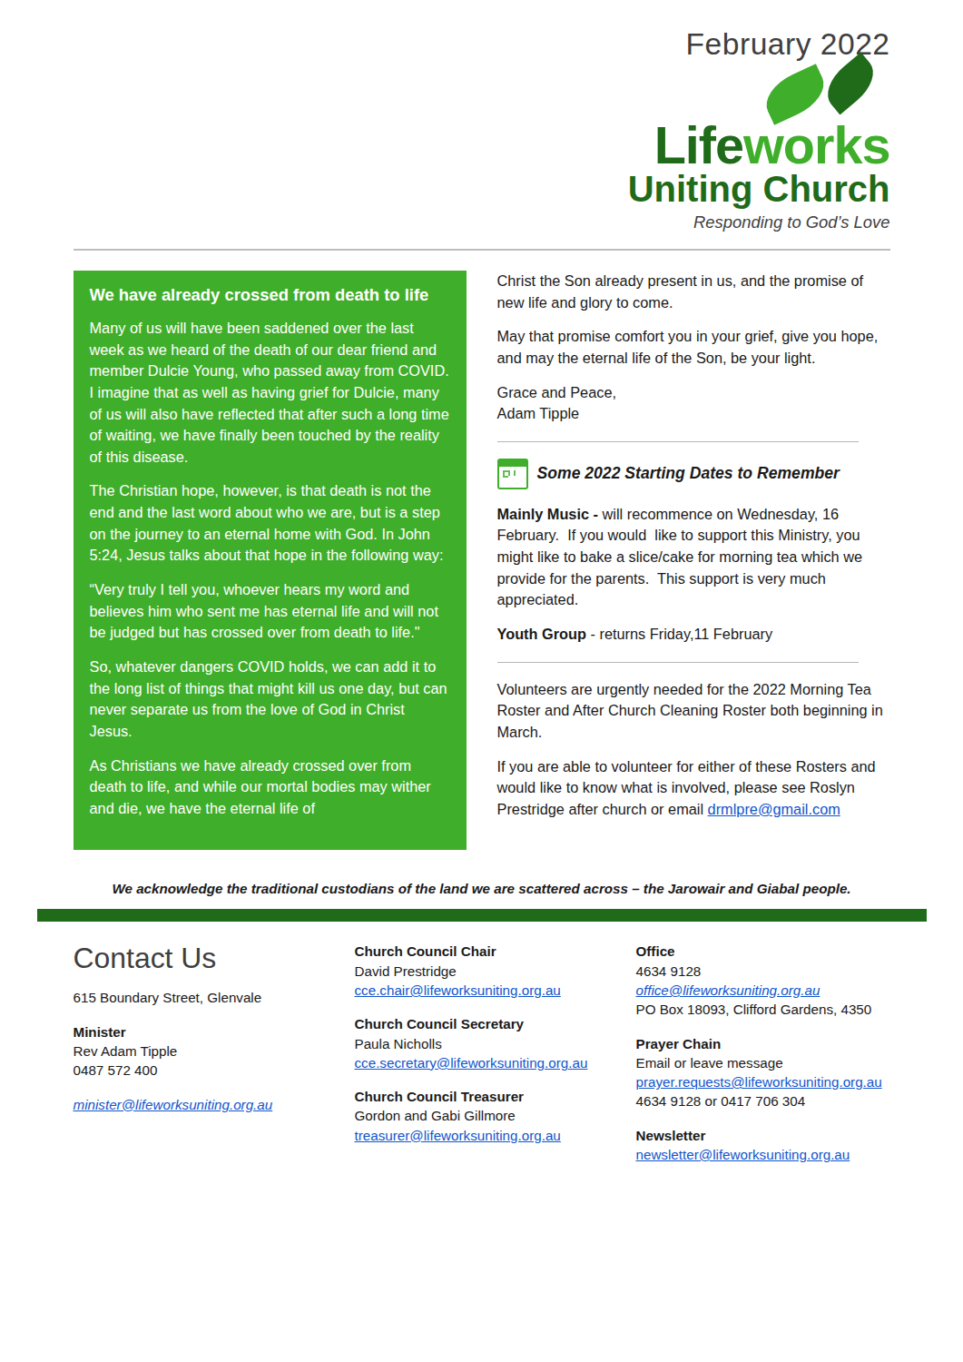February 2022
Life works
Uniting Church
Responding to God’s Love
We have already crossed from death to life
Many of us will have been saddened over the last week as we heard of the death of our dear friend and member Dulcie Young, who passed away from COVID. I imagine that as well as having grief for Dulcie, many of us will also have reflected that after such a long time of waiting, we have finally been touched by the reality of this disease.
The Christian hope, however, is that death is not the end and the last word about who we are, but is a step on the journey to an eternal home with God. In John 5:24, Jesus talks about that hope in the following way:
“Very truly I tell you, whoever hears my word and believes him who sent me has eternal life and will not be judged but has crossed over from death to life."
So, whatever dangers COVID holds, we can add it to the long list of things that might kill us one day, but can never separate us from the love of God in Christ Jesus.
As Christians we have already crossed over from death to life, and while our mortal bodies may wither and die, we have the eternal life of
Christ the Son already present in us, and the promise of new life and glory to come.
May that promise comfort you in your grief, give you hope, and may the eternal life of the Son, be your light.
Grace and Peace,
Adam Tipple
Some 2022 Starting Dates to Remember
Mainly Music - will recommence on Wednesday, 16 February. If you would like to support this Ministry, you might like to bake a slice/cake for morning tea which we provide for the parents. This support is very much appreciated.
Youth Group - returns Friday,11 February
Volunteers are urgently needed for the 2022 Morning Tea Roster and After Church Cleaning Roster both beginning in March.
If you are able to volunteer for either of these Rosters and would like to know what is involved, please see Roslyn Prestridge after church or email drmlpre@gmail.com
We acknowledge the traditional custodians of the land we are scattered across – the Jarowair and Giabal people.
Contact Us
615 Boundary Street, Glenvale
Minister Rev Adam Tipple
0487 572 400
minister@lifeworksuniting.org.au
Church Council Chair David Prestridge
cce.chair@lifeworksuniting.org.au
Church Council Secretary Paula Nicholls
cce.secretary@lifeworksuniting.org.au
Church Council Treasurer Gordon and Gabi Gillmore
treasurer@lifeworksuniting.org.au
Office 4634 9128
office@lifeworksuniting.org.au
PO Box 18093, Clifford Gardens, 4350
Prayer Chain Email or leave message
prayer.requests@lifeworksuniting.org.au
4634 9128 or 0417 706 304
Newsletter newsletter@lifeworksuniting.org.au